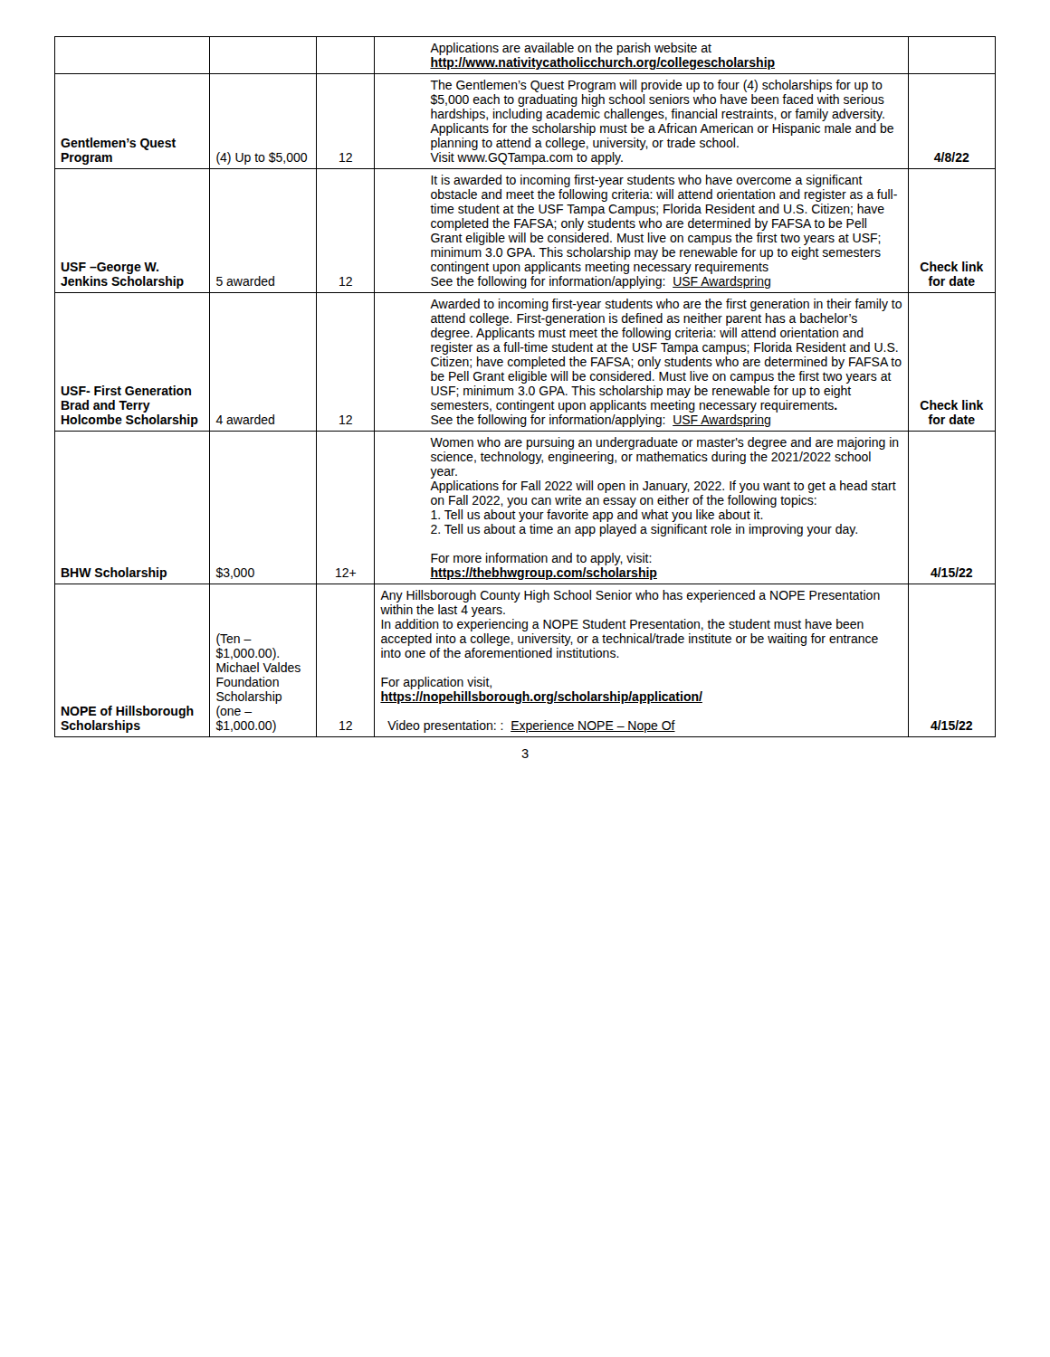| | | | Applications are available on the parish website at http://www.nativitycatholicchurch.org/collegescholarship | |
| Gentlemen’s Quest Program | (4) Up to $5,000 | 12 | The Gentlemen’s Quest Program will provide up to four (4) scholarships for up to $5,000 each to graduating high school seniors who have been faced with serious hardships, including academic challenges, financial restraints, or family adversity. Applicants for the scholarship must be a African American or Hispanic male and be planning to attend a college, university, or trade school. Visit www.GQTampa.com to apply. | 4/8/22 |
| USF –George W. Jenkins Scholarship | 5 awarded | 12 | It is awarded to incoming first-year students who have overcome a significant obstacle and meet the following criteria: will attend orientation and register as a full-time student at the USF Tampa Campus; Florida Resident and U.S. Citizen; have completed the FAFSA; only students who are determined by FAFSA to be Pell Grant eligible will be considered. Must live on campus the first two years at USF; minimum 3.0 GPA. This scholarship may be renewable for up to eight semesters contingent upon applicants meeting necessary requirements See the following for information/applying: USF Awardspring | Check link for date |
| USF- First Generation Brad and Terry Holcombe Scholarship | 4 awarded | 12 | Awarded to incoming first-year students who are the first generation in their family to attend college. First-generation is defined as neither parent has a bachelor’s degree. Applicants must meet the following criteria: will attend orientation and register as a full-time student at the USF Tampa campus; Florida Resident and U.S. Citizen; have completed the FAFSA; only students who are determined by FAFSA to be Pell Grant eligible will be considered. Must live on campus the first two years at USF; minimum 3.0 GPA. This scholarship may be renewable for up to eight semesters, contingent upon applicants meeting necessary requirements . See the following for information/applying: USF Awardspring | Check link for date |
| BHW Scholarship | $3,000 | 12+ | Women who are pursuing an undergraduate or master's degree and are majoring in science, technology, engineering, or mathematics during the 2021/2022 school year. Applications for Fall 2022 will open in January, 2022. If you want to get a head start on Fall 2022, you can write an essay on either of the following topics: 1. Tell us about your favorite app and what you like about it. 2. Tell us about a time an app played a significant role in improving your day. For more information and to apply, visit: https://thebhwgroup.com/scholarship | 4/15/22 |
| NOPE of Hillsborough Scholarships | (Ten – $1,000.00). Michael Valdes Foundation Scholarship (one – $1,000.00) | 12 | Any Hillsborough County High School Senior who has experienced a NOPE Presentation within the last 4 years. In addition to experiencing a NOPE Student Presentation, the student must have been accepted into a college, university, or a technical/trade institute or be waiting for entrance into one of the aforementioned institutions. For application visit, https://nopehillsborough.org/scholarship/application/ Video presentation: : Experience NOPE – Nope Of | 4/15/22 |
3